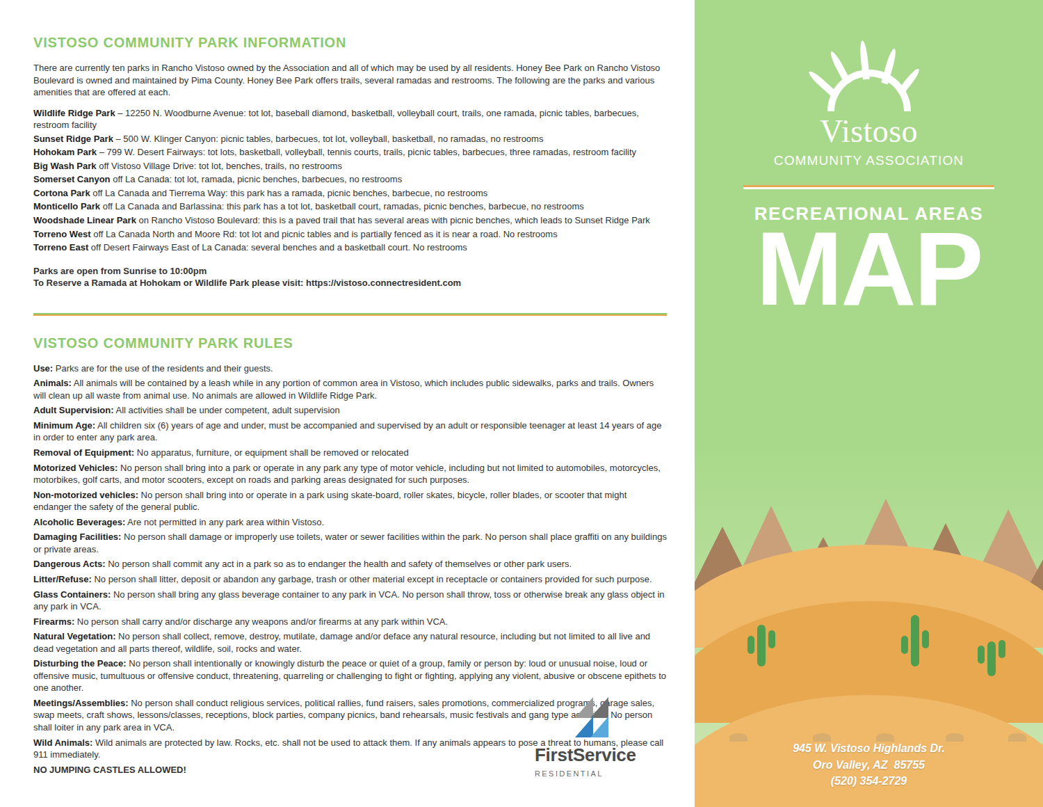Vistoso Community Park Information
There are currently ten parks in Rancho Vistoso owned by the Association and all of which may be used by all residents. Honey Bee Park on Rancho Vistoso Boulevard is owned and maintained by Pima County. Honey Bee Park offers trails, several ramadas and restrooms. The following are the parks and various amenities that are offered at each.
Wildlife Ridge Park – 12250 N. Woodburne Avenue: tot lot, baseball diamond, basketball, volleyball court, trails, one ramada, picnic tables, barbecues, restroom facility
Sunset Ridge Park – 500 W. Klinger Canyon: picnic tables, barbecues, tot lot, volleyball, basketball, no ramadas, no restrooms
Hohokam Park – 799 W. Desert Fairways: tot lots, basketball, volleyball, tennis courts, trails, picnic tables, barbecues, three ramadas, restroom facility
Big Wash Park off Vistoso Village Drive: tot lot, benches, trails, no restrooms
Somerset Canyon off La Canada: tot lot, ramada, picnic benches, barbecues, no restrooms
Cortona Park off La Canada and Tierrema Way: this park has a ramada, picnic benches, barbecue, no restrooms
Monticello Park off La Canada and Barlassina: this park has a tot lot, basketball court, ramadas, picnic benches, barbecue, no restrooms
Woodshade Linear Park on Rancho Vistoso Boulevard: this is a paved trail that has several areas with picnic benches, which leads to Sunset Ridge Park
Torreno West off La Canada North and Moore Rd: tot lot and picnic tables and is partially fenced as it is near a road. No restrooms
Torreno East off Desert Fairways East of La Canada: several benches and a basketball court. No restrooms
Parks are open from Sunrise to 10:00pm
To Reserve a Ramada at Hohokam or Wildlife Park please visit: https://vistoso.connectresident.com
Vistoso Community Park Rules
Use: Parks are for the use of the residents and their guests.
Animals: All animals will be contained by a leash while in any portion of common area in Vistoso, which includes public sidewalks, parks and trails. Owners will clean up all waste from animal use. No animals are allowed in Wildlife Ridge Park.
Adult Supervision: All activities shall be under competent, adult supervision
Minimum Age: All children six (6) years of age and under, must be accompanied and supervised by an adult or responsible teenager at least 14 years of age in order to enter any park area.
Removal of Equipment: No apparatus, furniture, or equipment shall be removed or relocated
Motorized Vehicles: No person shall bring into a park or operate in any park any type of motor vehicle, including but not limited to automobiles, motorcycles, motorbikes, golf carts, and motor scooters, except on roads and parking areas designated for such purposes.
Non-motorized vehicles: No person shall bring into or operate in a park using skate-board, roller skates, bicycle, roller blades, or scooter that might endanger the safety of the general public.
Alcoholic Beverages: Are not permitted in any park area within Vistoso.
Damaging Facilities: No person shall damage or improperly use toilets, water or sewer facilities within the park. No person shall place graffiti on any buildings or private areas.
Dangerous Acts: No person shall commit any act in a park so as to endanger the health and safety of themselves or other park users.
Litter/Refuse: No person shall litter, deposit or abandon any garbage, trash or other material except in receptacle or containers provided for such purpose.
Glass Containers: No person shall bring any glass beverage container to any park in VCA. No person shall throw, toss or otherwise break any glass object in any park in VCA.
Firearms: No person shall carry and/or discharge any weapons and/or firearms at any park within VCA.
Natural Vegetation: No person shall collect, remove, destroy, mutilate, damage and/or deface any natural resource, including but not limited to all live and dead vegetation and all parts thereof, wildlife, soil, rocks and water.
Disturbing the Peace: No person shall intentionally or knowingly disturb the peace or quiet of a group, family or person by: loud or unusual noise, loud or offensive music, tumultuous or offensive conduct, threatening, quarreling or challenging to fight or fighting, applying any violent, abusive or obscene epithets to one another.
Meetings/Assemblies: No person shall conduct religious services, political rallies, fund raisers, sales promotions, commercialized programs, garage sales, swap meets, craft shows, lessons/classes, receptions, block parties, company picnics, band rehearsals, music festivals and gang type activities. No person shall loiter in any park area in VCA.
Wild Animals: Wild animals are protected by law. Rocks, etc. shall not be used to attack them. If any animals appears to pose a threat to humans, please call 911 immediately.
NO JUMPING CASTLES ALLOWED!
FirstService
RESIDENTIAL
Vistoso
COMMUNITY ASSOCIATION
Recreational Areas
MAP
945 W. Vistoso Highlands Dr.
Oro Valley, AZ 85755
(520) 354-2729